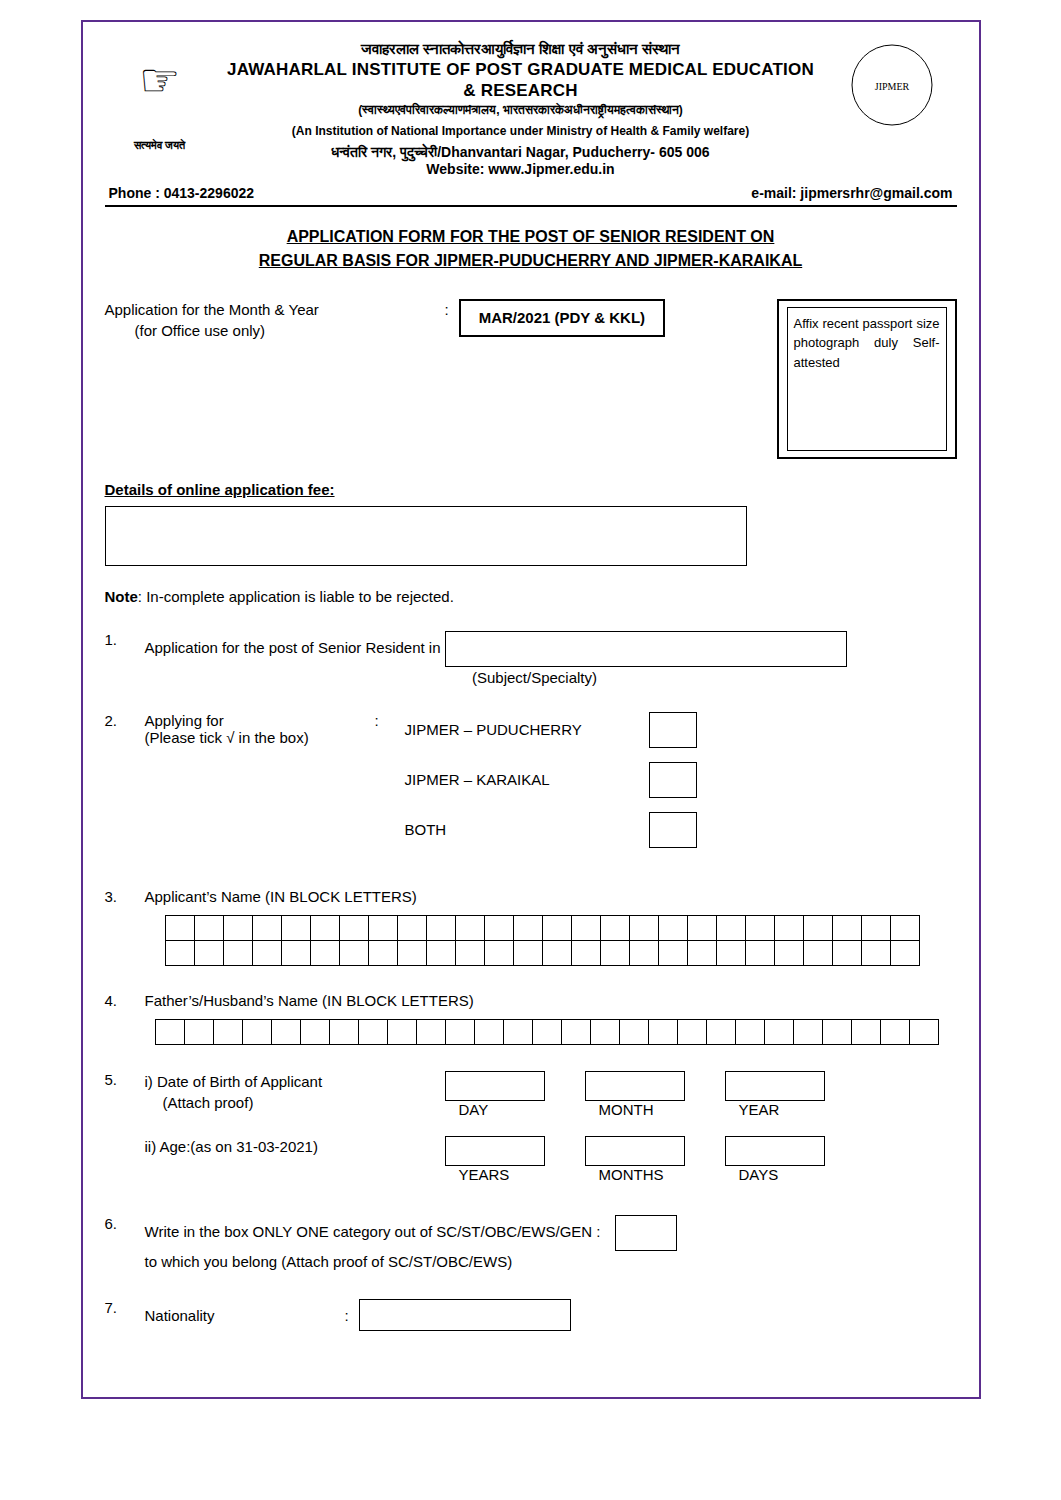सत्यमेव जयते
जवाहरलाल स्नातकोत्तरआयुर्विज्ञान शिक्षा एवं अनुसंधान संस्थान
JAWAHARLAL INSTITUTE OF POST GRADUATE MEDICAL EDUCATION & RESEARCH
(स्वास्थ्यएवंपरिवारकल्याणमंत्रालय, भारतसरकारकेअधीनराष्ट्रीयमहत्वकासंस्थान)
(An Institution of National Importance under Ministry of Health & Family welfare)
धन्वंतरि नगर, पुदुच्चेरी/Dhanvantari Nagar, Puducherry- 605 006
Website: www.Jipmer.edu.in
Phone : 0413-2296022 e-mail: jipmersrhr@gmail.com
APPLICATION FORM FOR THE POST OF SENIOR RESIDENT ON
REGULAR BASIS FOR JIPMER-PUDUCHERRY AND JIPMER-KARAIKAL
Application for the Month & Year (for Office use only)
:
MAR/2021 (PDY & KKL)
Affix recent passport size photograph duly Self-attested
Details of online application fee:
Note: In-complete application is liable to be rejected.
1.
Application for the post of Senior Resident in (Subject/Specialty)
2.
Applying for (Please tick √ in the box)
:
JIPMER – PUDUCHERRY
JIPMER – KARAIKAL
BOTH
3.
Applicant’s Name (IN BLOCK LETTERS)
4.
Father’s/Husband’s Name (IN BLOCK LETTERS)
5.
i) Date of Birth of Applicant (Attach proof)
DAY
MONTH
YEAR
ii) Age:(as on 31-03-2021)
YEARS
MONTHS
DAYS
6.
Write in the box ONLY ONE category out of SC/ST/OBC/EWS/GEN :
to which you belong (Attach proof of SC/ST/OBC/EWS)
7.
Nationality :